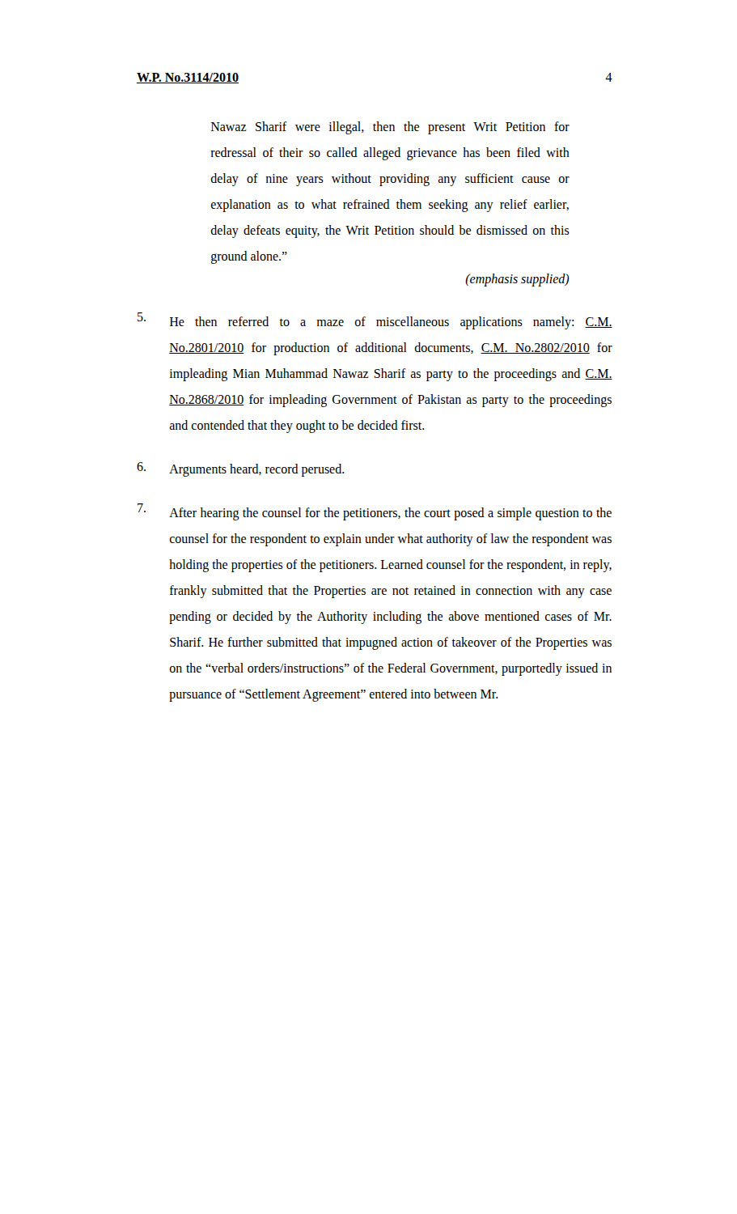W.P. No.3114/2010 4
Nawaz Sharif were illegal, then the present Writ Petition for redressal of their so called alleged grievance has been filed with delay of nine years without providing any sufficient cause or explanation as to what refrained them seeking any relief earlier, delay defeats equity, the Writ Petition should be dismissed on this ground alone.” (emphasis supplied)
5.
He then referred to a maze of miscellaneous applications namely: C.M. No.2801/2010 for production of additional documents, C.M. No.2802/2010 for impleading Mian Muhammad Nawaz Sharif as party to the proceedings and C.M. No.2868/2010 for impleading Government of Pakistan as party to the proceedings and contended that they ought to be decided first.
6.
Arguments heard, record perused.
7.
After hearing the counsel for the petitioners, the court posed a simple question to the counsel for the respondent to explain under what authority of law the respondent was holding the properties of the petitioners. Learned counsel for the respondent, in reply, frankly submitted that the Properties are not retained in connection with any case pending or decided by the Authority including the above mentioned cases of Mr. Sharif. He further submitted that impugned action of takeover of the Properties was on the “verbal orders/instructions” of the Federal Government, purportedly issued in pursuance of “Settlement Agreement” entered into between Mr.